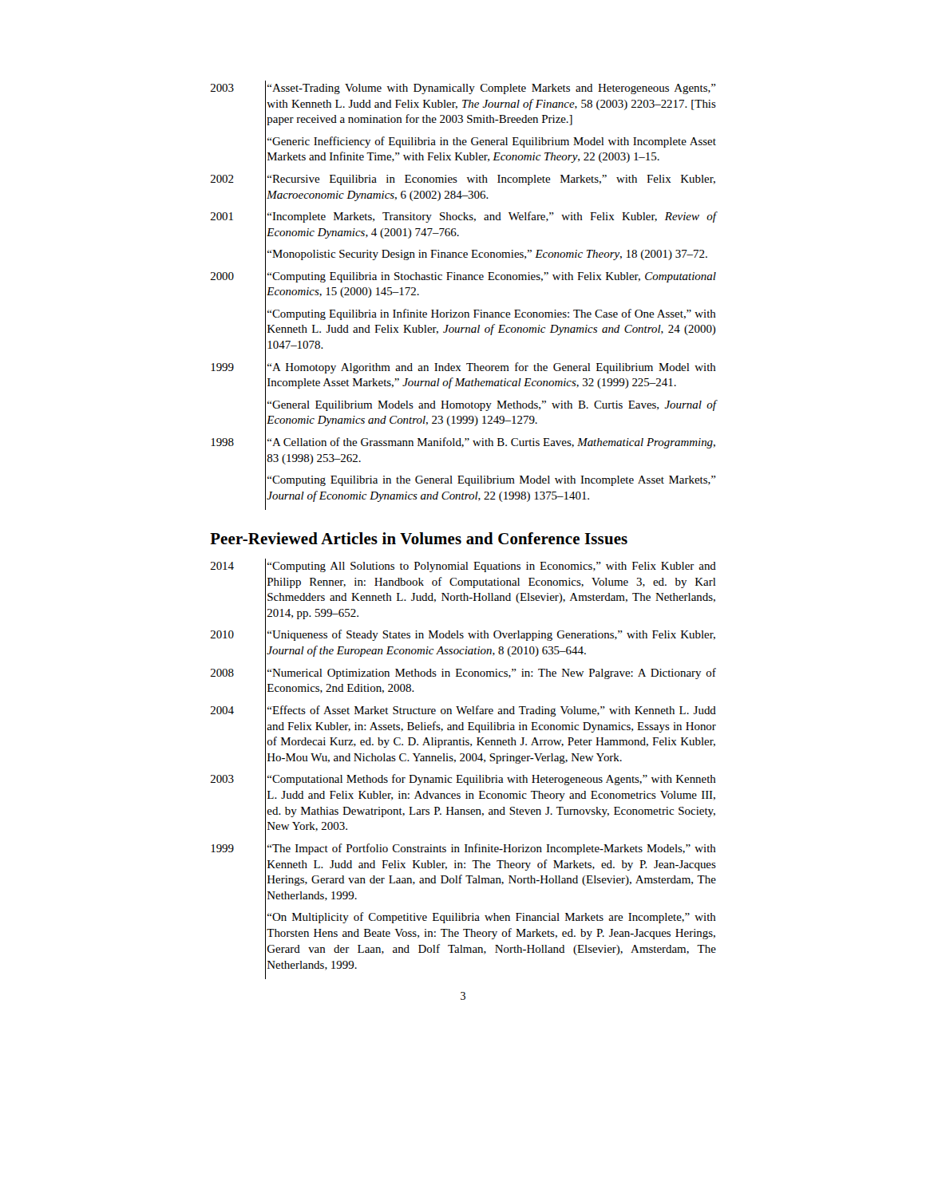| 2003 | | “Asset-Trading Volume with Dynamically Complete Markets and Heterogeneous Agents,” with Kenneth L. Judd and Felix Kubler, The Journal of Finance , 58 (2003) 2203–2217. [This paper received a nomination for the 2003 Smith-Breeden Prize.] “Generic Inefficiency of Equilibria in the General Equilibrium Model with Incomplete Asset Markets and Infinite Time,” with Felix Kubler, Economic Theory , 22 (2003) 1–15. |
| 2002 | | “Recursive Equilibria in Economies with Incomplete Markets,” with Felix Kubler, Macroeconomic Dynamics , 6 (2002) 284–306. |
| 2001 | | “Incomplete Markets, Transitory Shocks, and Welfare,” with Felix Kubler, Review of Economic Dynamics , 4 (2001) 747–766. “Monopolistic Security Design in Finance Economies,” Economic Theory , 18 (2001) 37–72. |
| 2000 | | “Computing Equilibria in Stochastic Finance Economies,” with Felix Kubler, Computational Economics , 15 (2000) 145–172. “Computing Equilibria in Infinite Horizon Finance Economies: The Case of One Asset,” with Kenneth L. Judd and Felix Kubler, Journal of Economic Dynamics and Control , 24 (2000) 1047–1078. |
| 1999 | | “A Homotopy Algorithm and an Index Theorem for the General Equilibrium Model with Incomplete Asset Markets,” Journal of Mathematical Economics , 32 (1999) 225–241. “General Equilibrium Models and Homotopy Methods,” with B. Curtis Eaves, Journal of Economic Dynamics and Control , 23 (1999) 1249–1279. |
| 1998 | | “A Cellation of the Grassmann Manifold,” with B. Curtis Eaves, Mathematical Programming , 83 (1998) 253–262. “Computing Equilibria in the General Equilibrium Model with Incomplete Asset Markets,” Journal of Economic Dynamics and Control , 22 (1998) 1375–1401. |
Peer-Reviewed Articles in Volumes and Conference Issues
| 2014 | | “Computing All Solutions to Polynomial Equations in Economics,” with Felix Kubler and Philipp Renner, in: Handbook of Computational Economics, Volume 3, ed. by Karl Schmedders and Kenneth L. Judd, North-Holland (Elsevier), Amsterdam, The Netherlands, 2014, pp. 599–652. |
| 2010 | | “Uniqueness of Steady States in Models with Overlapping Generations,” with Felix Kubler, Journal of the European Economic Association , 8 (2010) 635–644. |
| 2008 | | “Numerical Optimization Methods in Economics,” in: The New Palgrave: A Dictionary of Economics, 2nd Edition, 2008. |
| 2004 | | “Effects of Asset Market Structure on Welfare and Trading Volume,” with Kenneth L. Judd and Felix Kubler, in: Assets, Beliefs, and Equilibria in Economic Dynamics, Essays in Honor of Mordecai Kurz, ed. by C. D. Aliprantis, Kenneth J. Arrow, Peter Hammond, Felix Kubler, Ho-Mou Wu, and Nicholas C. Yannelis, 2004, Springer-Verlag, New York. |
| 2003 | | “Computational Methods for Dynamic Equilibria with Heterogeneous Agents,” with Kenneth L. Judd and Felix Kubler, in: Advances in Economic Theory and Econometrics Volume III, ed. by Mathias Dewatripont, Lars P. Hansen, and Steven J. Turnovsky, Econometric Society, New York, 2003. |
| 1999 | | “The Impact of Portfolio Constraints in Infinite-Horizon Incomplete-Markets Models,” with Kenneth L. Judd and Felix Kubler, in: The Theory of Markets, ed. by P. Jean-Jacques Herings, Gerard van der Laan, and Dolf Talman, North-Holland (Elsevier), Amsterdam, The Netherlands, 1999. “On Multiplicity of Competitive Equilibria when Financial Markets are Incomplete,” with Thorsten Hens and Beate Voss, in: The Theory of Markets, ed. by P. Jean-Jacques Herings, Gerard van der Laan, and Dolf Talman, North-Holland (Elsevier), Amsterdam, The Netherlands, 1999. |
3